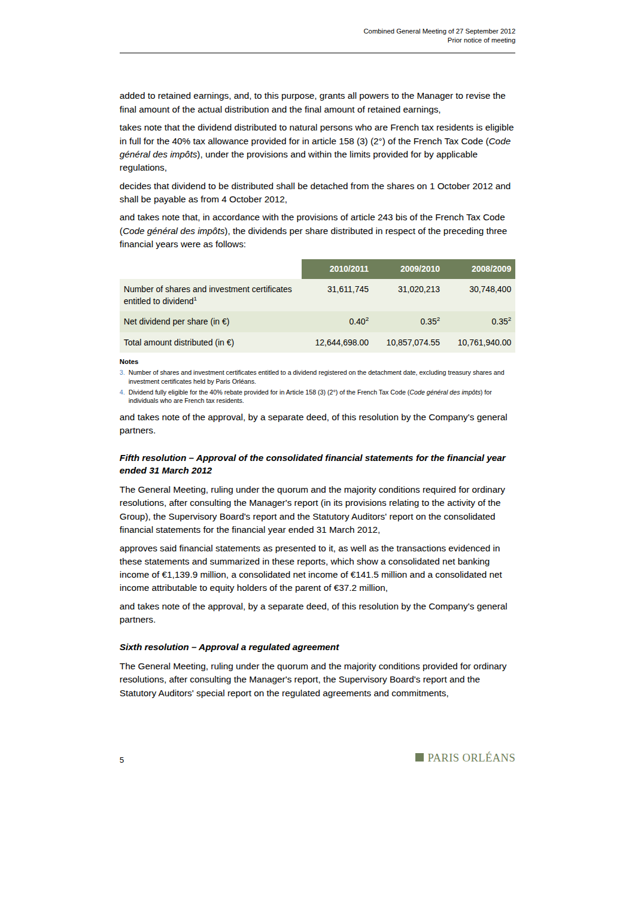Combined General Meeting of 27 September 2012
Prior notice of meeting
added to retained earnings, and, to this purpose, grants all powers to the Manager to revise the final amount of the actual distribution and the final amount of retained earnings,
takes note that the dividend distributed to natural persons who are French tax residents is eligible in full for the 40% tax allowance provided for in article 158 (3) (2°) of the French Tax Code (Code général des impôts), under the provisions and within the limits provided for by applicable regulations,
decides that dividend to be distributed shall be detached from the shares on 1 October 2012 and shall be payable as from 4 October 2012,
and takes note that, in accordance with the provisions of article 243 bis of the French Tax Code (Code général des impôts), the dividends per share distributed in respect of the preceding three financial years were as follows:
| | 2010/2011 | 2009/2010 | 2008/2009 |
| --- | --- | --- | --- |
| Number of shares and investment certificates entitled to dividend 1 | 31,611,745 | 31,020,213 | 30,748,400 |
| Net dividend per share (in €) | 0.40 2 | 0.35 2 | 0.35 2 |
| Total amount distributed (in €) | 12,644,698.00 | 10,857,074.55 | 10,761,940.00 |
Notes
Number of shares and investment certificates entitled to a dividend registered on the detachment date, excluding treasury shares and investment certificates held by Paris Orléans.
Dividend fully eligible for the 40% rebate provided for in Article 158 (3) (2°) of the French Tax Code (Code général des impôts) for individuals who are French tax residents.
and takes note of the approval, by a separate deed, of this resolution by the Company's general partners.
Fifth resolution – Approval of the consolidated financial statements for the financial year ended 31 March 2012
The General Meeting, ruling under the quorum and the majority conditions required for ordinary resolutions, after consulting the Manager's report (in its provisions relating to the activity of the Group), the Supervisory Board's report and the Statutory Auditors' report on the consolidated financial statements for the financial year ended 31 March 2012,
approves said financial statements as presented to it, as well as the transactions evidenced in these statements and summarized in these reports, which show a consolidated net banking income of €1,139.9 million, a consolidated net income of €141.5 million and a consolidated net income attributable to equity holders of the parent of €37.2 million,
and takes note of the approval, by a separate deed, of this resolution by the Company's general partners.
Sixth resolution – Approval a regulated agreement
The General Meeting, ruling under the quorum and the majority conditions provided for ordinary resolutions, after consulting the Manager's report, the Supervisory Board's report and the Statutory Auditors' special report on the regulated agreements and commitments,
5
PARIS ORLÉANS